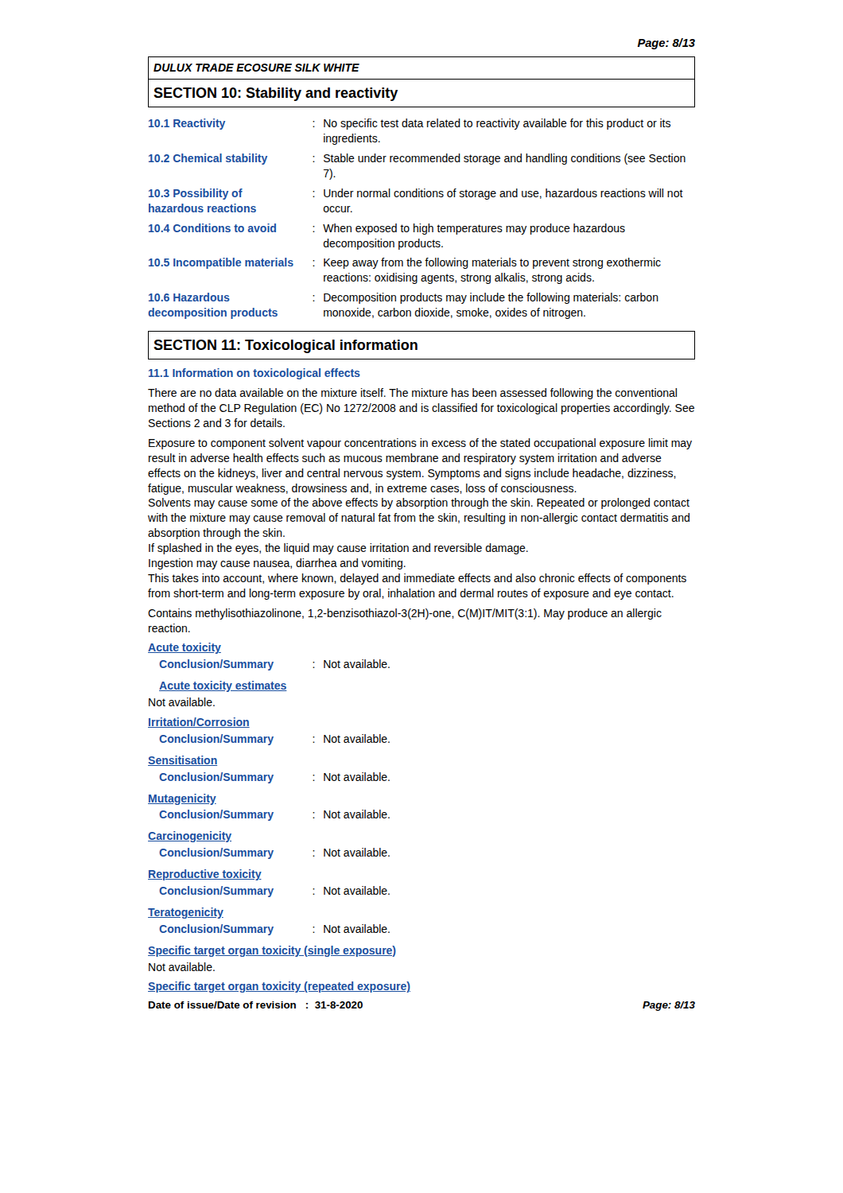Page: 8/13
DULUX TRADE ECOSURE SILK WHITE
SECTION 10: Stability and reactivity
| 10.1 Reactivity | : | No specific test data related to reactivity available for this product or its ingredients. |
| 10.2 Chemical stability | : | Stable under recommended storage and handling conditions (see Section 7). |
| 10.3 Possibility of hazardous reactions | : | Under normal conditions of storage and use, hazardous reactions will not occur. |
| 10.4 Conditions to avoid | : | When exposed to high temperatures may produce hazardous decomposition products. |
| 10.5 Incompatible materials | : | Keep away from the following materials to prevent strong exothermic reactions: oxidising agents, strong alkalis, strong acids. |
| 10.6 Hazardous decomposition products | : | Decomposition products may include the following materials: carbon monoxide, carbon dioxide, smoke, oxides of nitrogen. |
SECTION 11: Toxicological information
11.1 Information on toxicological effects
There are no data available on the mixture itself. The mixture has been assessed following the conventional method of the CLP Regulation (EC) No 1272/2008 and is classified for toxicological properties accordingly. See Sections 2 and 3 for details.
Exposure to component solvent vapour concentrations in excess of the stated occupational exposure limit may result in adverse health effects such as mucous membrane and respiratory system irritation and adverse effects on the kidneys, liver and central nervous system. Symptoms and signs include headache, dizziness, fatigue, muscular weakness, drowsiness and, in extreme cases, loss of consciousness.
Solvents may cause some of the above effects by absorption through the skin. Repeated or prolonged contact with the mixture may cause removal of natural fat from the skin, resulting in non-allergic contact dermatitis and absorption through the skin.
If splashed in the eyes, the liquid may cause irritation and reversible damage.
Ingestion may cause nausea, diarrhea and vomiting.
This takes into account, where known, delayed and immediate effects and also chronic effects of components from short-term and long-term exposure by oral, inhalation and dermal routes of exposure and eye contact.
Contains methylisothiazolinone, 1,2-benzisothiazol-3(2H)-one, C(M)IT/MIT(3:1). May produce an allergic reaction.
Acute toxicity
| Conclusion/Summary | : | Not available. |
Acute toxicity estimates
Not available.
Irritation/Corrosion
| Conclusion/Summary | : | Not available. |
Sensitisation
| Conclusion/Summary | : | Not available. |
Mutagenicity
| Conclusion/Summary | : | Not available. |
Carcinogenicity
| Conclusion/Summary | : | Not available. |
Reproductive toxicity
| Conclusion/Summary | : | Not available. |
Teratogenicity
| Conclusion/Summary | : | Not available. |
Specific target organ toxicity (single exposure)
Not available.
Specific target organ toxicity (repeated exposure)
Date of issue/Date of revision : 31-8-2020
Page: 8/13